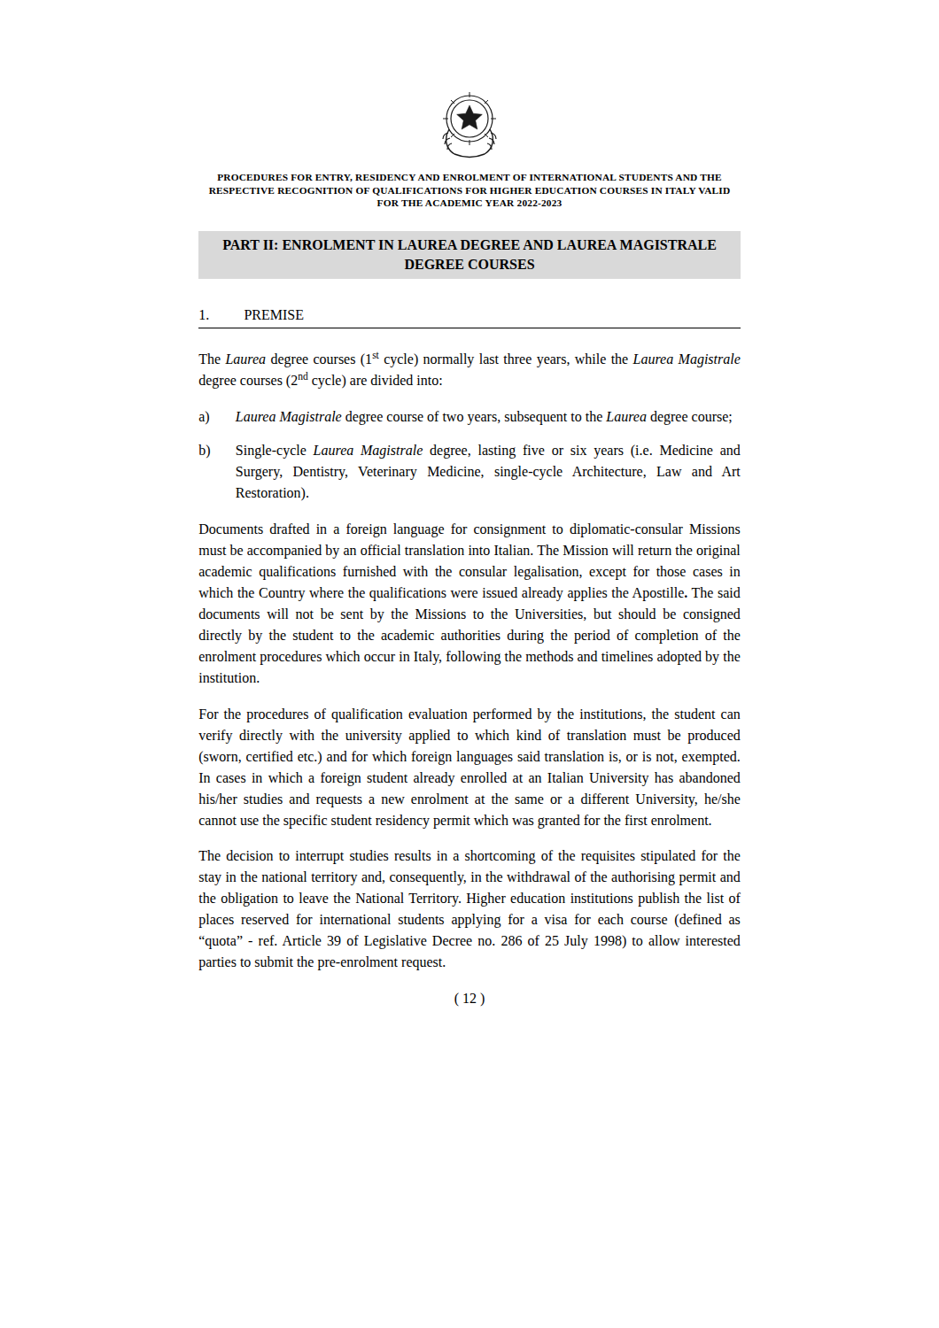Procedures for entry, residency and enrolment of international students and the respective recognition of qualifications for higher education courses in Italy valid for the academic year 2022-2023
PART II: ENROLMENT IN LAUREA DEGREE AND LAUREA MAGISTRALE DEGREE COURSES
1.
PREMISE
The Laurea degree courses (1st cycle) normally last three years, while the Laurea Magistrale degree courses (2nd cycle) are divided into:
a)
Laurea Magistrale degree course of two years, subsequent to the Laurea degree course;
b)
Single-cycle Laurea Magistrale degree, lasting five or six years (i.e. Medicine and Surgery, Dentistry, Veterinary Medicine, single-cycle Architecture, Law and Art Restoration).
Documents drafted in a foreign language for consignment to diplomatic-consular Missions must be accompanied by an official translation into Italian. The Mission will return the original academic qualifications furnished with the consular legalisation, except for those cases in which the Country where the qualifications were issued already applies the Apostille. The said documents will not be sent by the Missions to the Universities, but should be consigned directly by the student to the academic authorities during the period of completion of the enrolment procedures which occur in Italy, following the methods and timelines adopted by the institution.
For the procedures of qualification evaluation performed by the institutions, the student can verify directly with the university applied to which kind of translation must be produced (sworn, certified etc.) and for which foreign languages said translation is, or is not, exempted. In cases in which a foreign student already enrolled at an Italian University has abandoned his/her studies and requests a new enrolment at the same or a different University, he/she cannot use the specific student residency permit which was granted for the first enrolment.
The decision to interrupt studies results in a shortcoming of the requisites stipulated for the stay in the national territory and, consequently, in the withdrawal of the authorising permit and the obligation to leave the National Territory. Higher education institutions publish the list of places reserved for international students applying for a visa for each course (defined as “quota” - ref. Article 39 of Legislative Decree no. 286 of 25 July 1998) to allow interested parties to submit the pre-enrolment request.
( 12 )